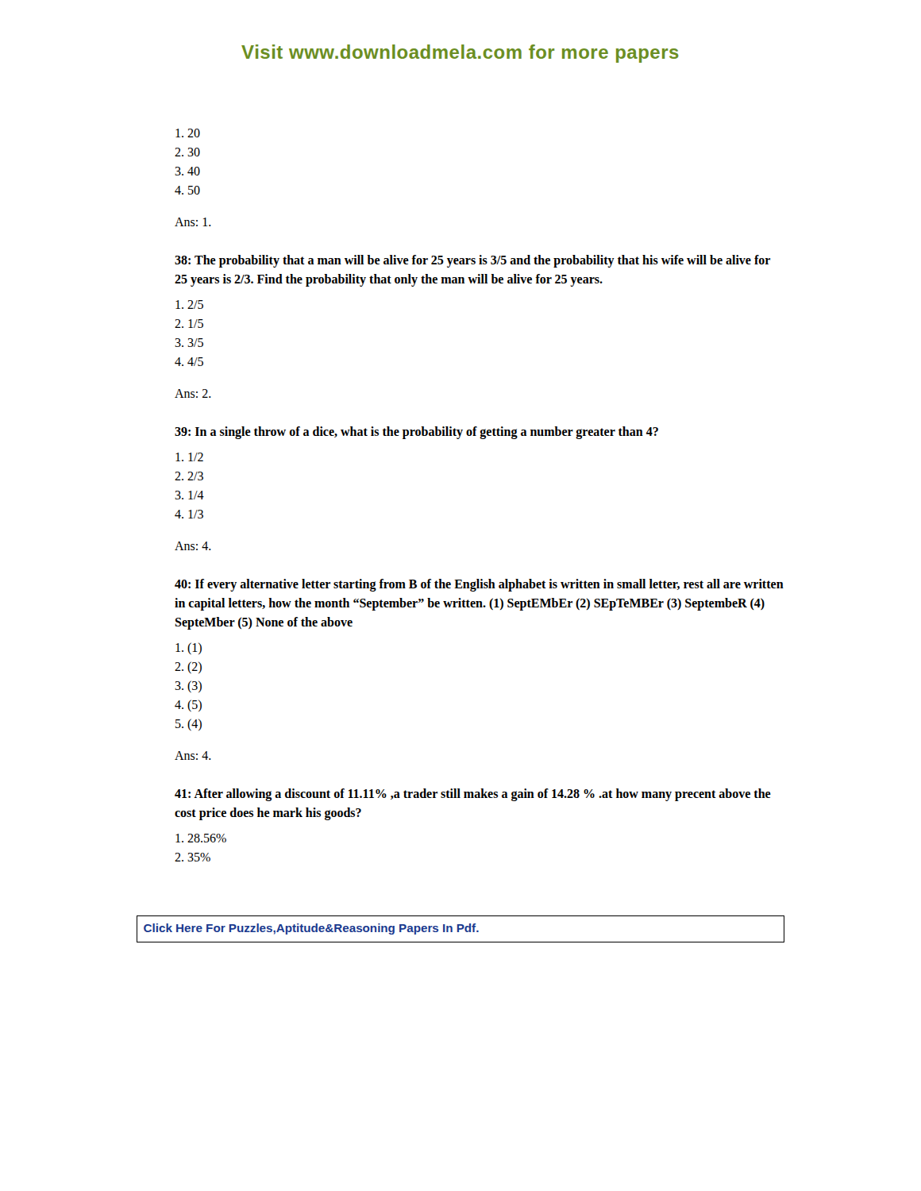Visit www.downloadmela.com for more papers
1. 20
2. 30
3. 40
4. 50
Ans: 1.
38: The probability that a man will be alive for 25 years is 3/5 and the probability that his wife will be alive for 25 years is 2/3. Find the probability that only the man will be alive for 25 years.
1. 2/5
2. 1/5
3. 3/5
4. 4/5
Ans: 2.
39: In a single throw of a dice, what is the probability of getting a number greater than 4?
1. 1/2
2. 2/3
3. 1/4
4. 1/3
Ans: 4.
40: If every alternative letter starting from B of the English alphabet is written in small letter, rest all are written in capital letters, how the month “September” be written. (1) SeptEMbEr (2) SEpTeMBEr (3) SeptembeR (4) SepteMber (5) None of the above
1. (1)
2. (2)
3. (3)
4. (5)
5. (4)
Ans: 4.
41: After allowing a discount of 11.11% ,a trader still makes a gain of 14.28 % .at how many precent above the cost price does he mark his goods?
1. 28.56%
2. 35%
Click Here For Puzzles,Aptitude&Reasoning Papers In Pdf.